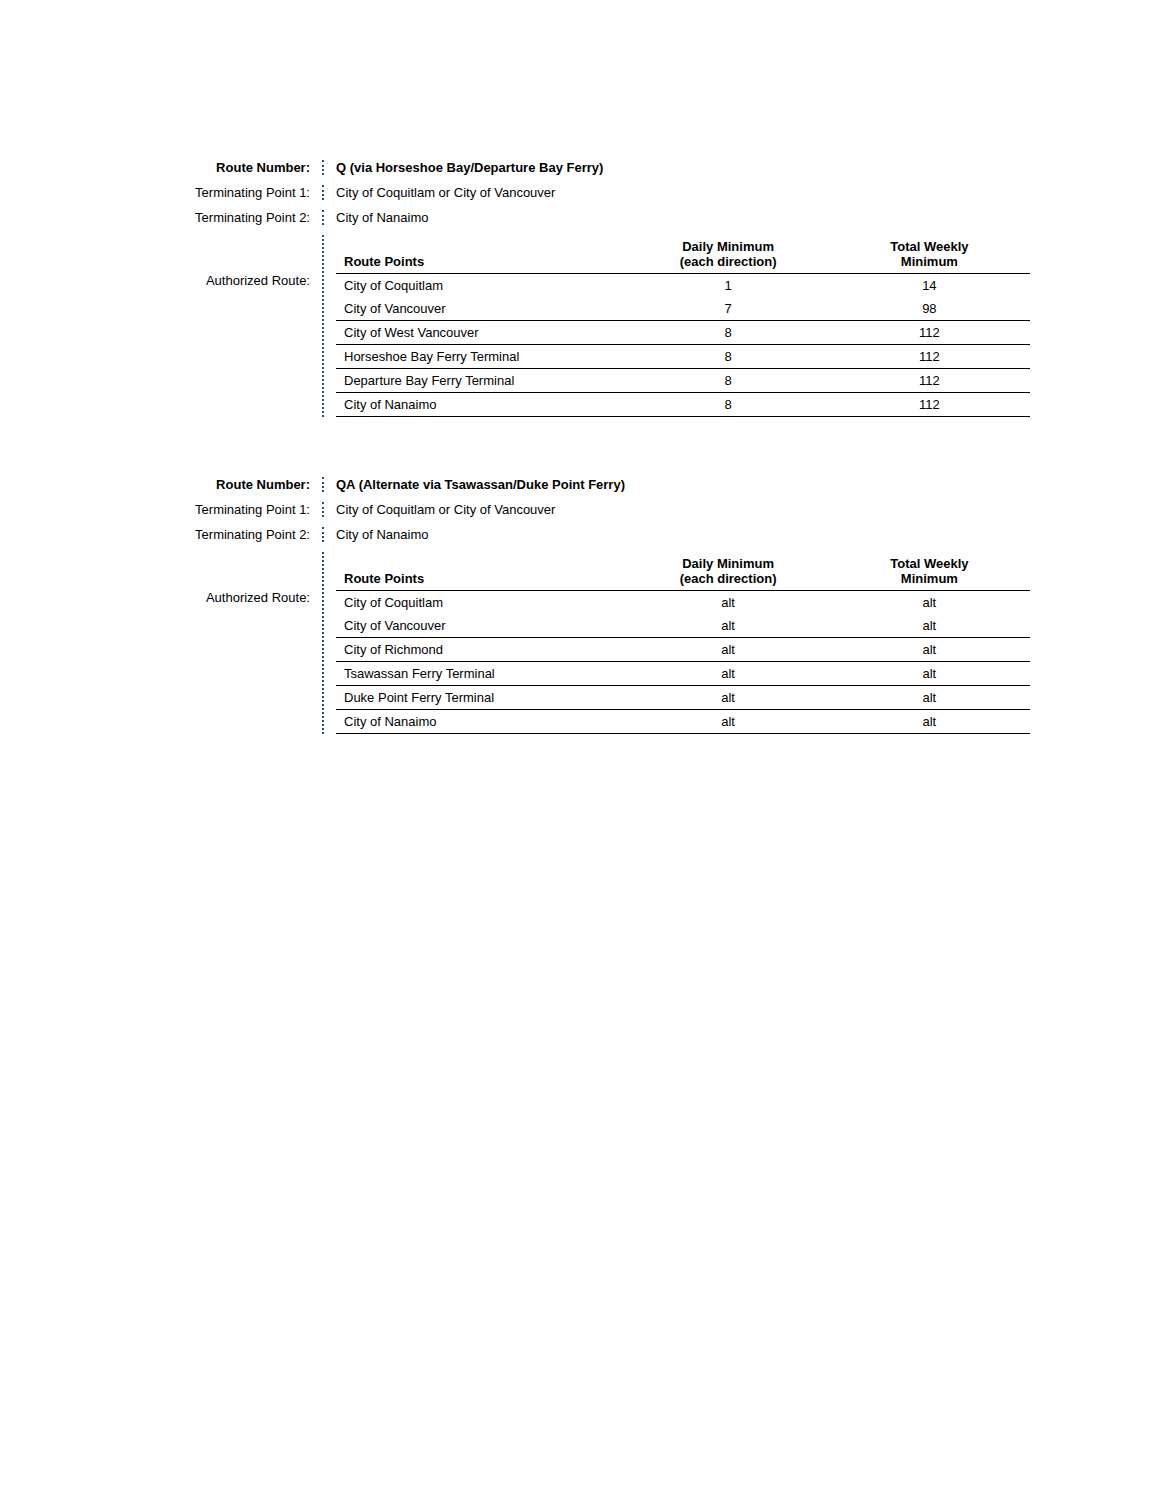Route Number:
Q (via Horseshoe Bay/Departure Bay Ferry)
Terminating Point 1:
City of Coquitlam or City of Vancouver
Terminating Point 2:
City of Nanaimo
Authorized Route:
| Route Points | Daily Minimum (each direction) | Total Weekly Minimum |
| --- | --- | --- |
| City of Coquitlam | 1 | 14 |
| City of Vancouver | 7 | 98 |
| City of West Vancouver | 8 | 112 |
| Horseshoe Bay Ferry Terminal | 8 | 112 |
| Departure Bay Ferry Terminal | 8 | 112 |
| City of Nanaimo | 8 | 112 |
Route Number:
QA (Alternate via Tsawassan/Duke Point Ferry)
Terminating Point 1:
City of Coquitlam or City of Vancouver
Terminating Point 2:
City of Nanaimo
Authorized Route:
| Route Points | Daily Minimum (each direction) | Total Weekly Minimum |
| --- | --- | --- |
| City of Coquitlam | alt | alt |
| City of Vancouver | alt | alt |
| City of Richmond | alt | alt |
| Tsawassan Ferry Terminal | alt | alt |
| Duke Point Ferry Terminal | alt | alt |
| City of Nanaimo | alt | alt |